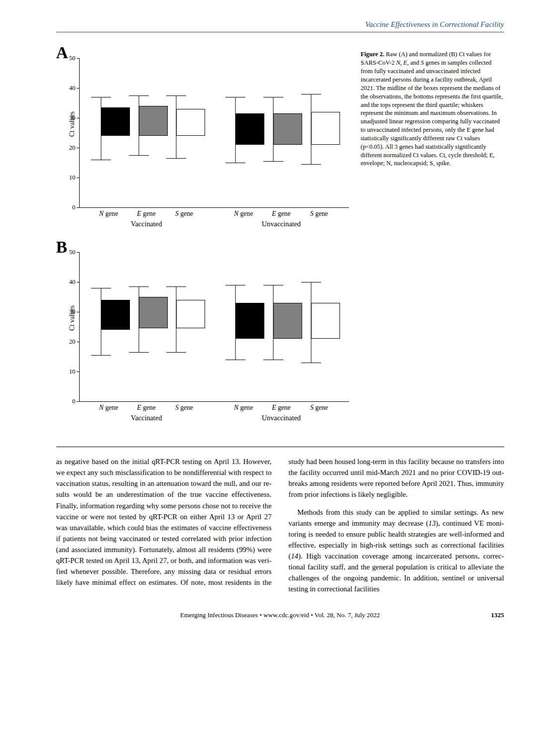Vaccine Effectiveness in Correctional Facility
A
Ct values
50 40 30 20 10 0
N gene
E gene
S gene
N gene
E gene
S gene
Vaccinated
Unvaccinated
B
Ct values
50 40 30 20 10 0
N gene
E gene
S gene
N gene
E gene
S gene
Vaccinated
Unvaccinated
Figure 2. Raw (A) and normalized (B) Ct values for SARS-CoV-2 N, E, and S genes in samples collected from fully vaccinated and unvaccinated infected incarcerated persons during a facility outbreak, April 2021. The midline of the boxes represent the medians of the observations, the bottoms represents the first quartile, and the tops represent the third quartile; whiskers represent the minimum and maximum observations. In unadjusted linear regression comparing fully vaccinated to unvaccinated infected persons, only the E gene had statistically significantly different raw Ct values (p<0.05). All 3 genes had statistically significantly different normalized Ct values. Ct, cycle threshold; E, envelope; N, nucleocapsid; S, spike.
as negative based on the initial qRT-PCR testing on April 13. However, we expect any such misclassification to be nondifferential with respect to vaccination status, resulting in an attenuation toward the null, and our results would be an underestimation of the true vaccine effectiveness. Finally, information regarding why some persons chose not to receive the vaccine or were not tested by qRT-PCR on either April 13 or April 27 was unavailable, which could bias the estimates of vaccine effectiveness if patients not being vaccinated or tested correlated with prior infection (and associated immunity). Fortunately, almost all residents (99%) were qRT-PCR tested on April 13, April 27, or both, and information was verified whenever possible. Therefore, any missing data or residual errors likely have minimal effect on estimates. Of note, most residents in the study had been housed long-term in this facility because no transfers into the facility occurred until mid-March 2021 and no prior COVID-19 outbreaks among residents were reported before April 2021. Thus, immunity from prior infections is likely negligible.
Methods from this study can be applied to similar settings. As new variants emerge and immunity may decrease (13), continued VE monitoring is needed to ensure public health strategies are well-informed and effective, especially in high-risk settings such as correctional facilities (14). High vaccination coverage among incarcerated persons, correctional facility staff, and the general population is critical to alleviate the challenges of the ongoing pandemic. In addition, sentinel or universal testing in correctional facilities
Emerging Infectious Diseases • www.cdc.gov/eid • Vol. 28, No. 7, July 2022 1325